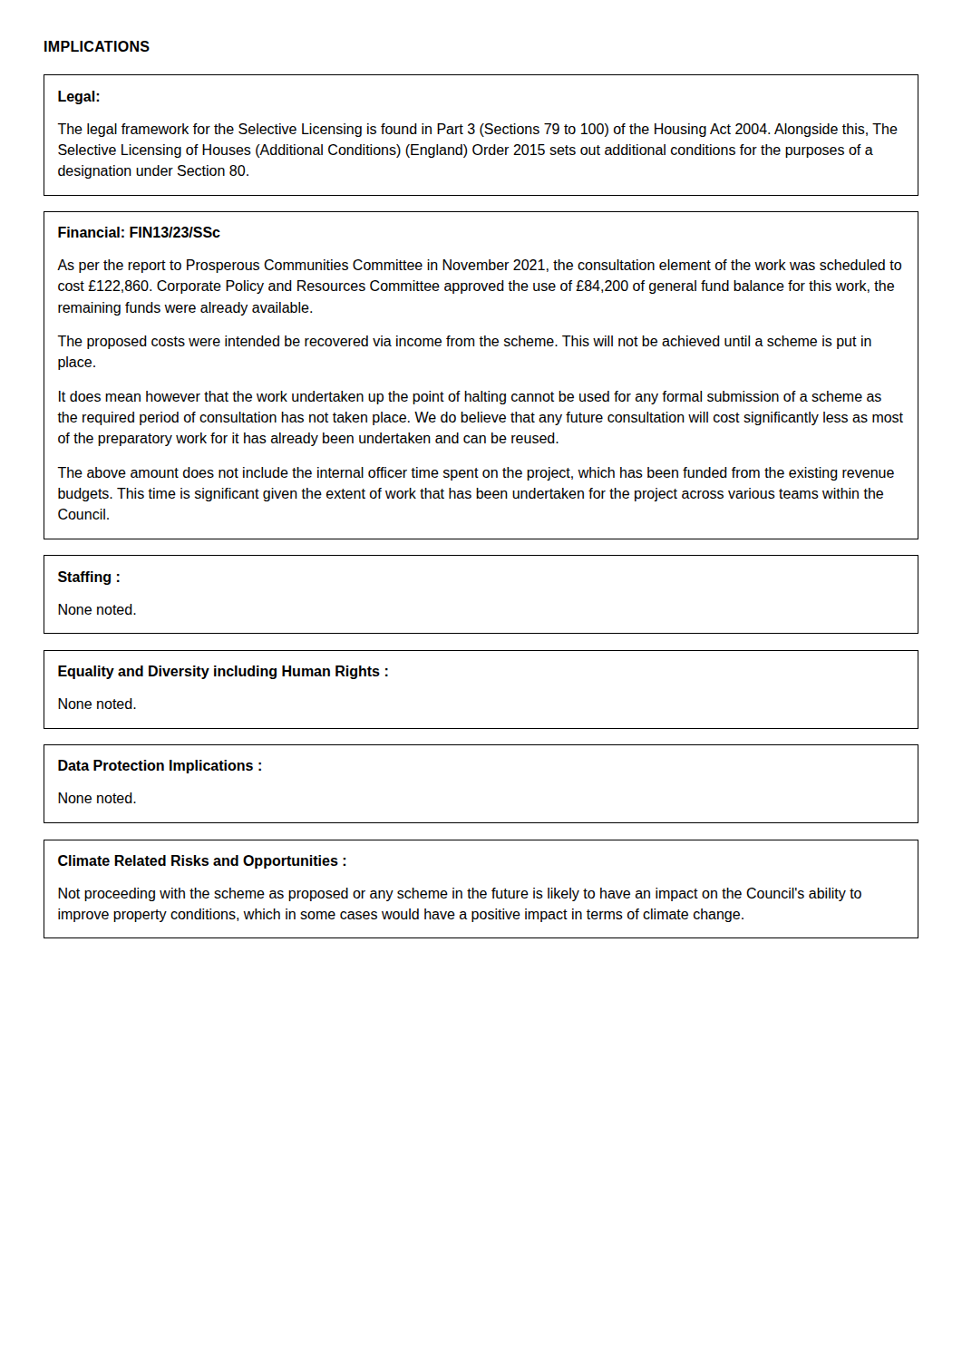IMPLICATIONS
Legal:
The legal framework for the Selective Licensing is found in Part 3 (Sections 79 to 100) of the Housing Act 2004. Alongside this, The Selective Licensing of Houses (Additional Conditions) (England) Order 2015 sets out additional conditions for the purposes of a designation under Section 80.
Financial: FIN13/23/SSc
As per the report to Prosperous Communities Committee in November 2021, the consultation element of the work was scheduled to cost £122,860. Corporate Policy and Resources Committee approved the use of £84,200 of general fund balance for this work, the remaining funds were already available.
The proposed costs were intended be recovered via income from the scheme. This will not be achieved until a scheme is put in place.
It does mean however that the work undertaken up the point of halting cannot be used for any formal submission of a scheme as the required period of consultation has not taken place. We do believe that any future consultation will cost significantly less as most of the preparatory work for it has already been undertaken and can be reused.
The above amount does not include the internal officer time spent on the project, which has been funded from the existing revenue budgets. This time is significant given the extent of work that has been undertaken for the project across various teams within the Council.
Staffing :
None noted.
Equality and Diversity including Human Rights :
None noted.
Data Protection Implications :
None noted.
Climate Related Risks and Opportunities :
Not proceeding with the scheme as proposed or any scheme in the future is likely to have an impact on the Council's ability to improve property conditions, which in some cases would have a positive impact in terms of climate change.